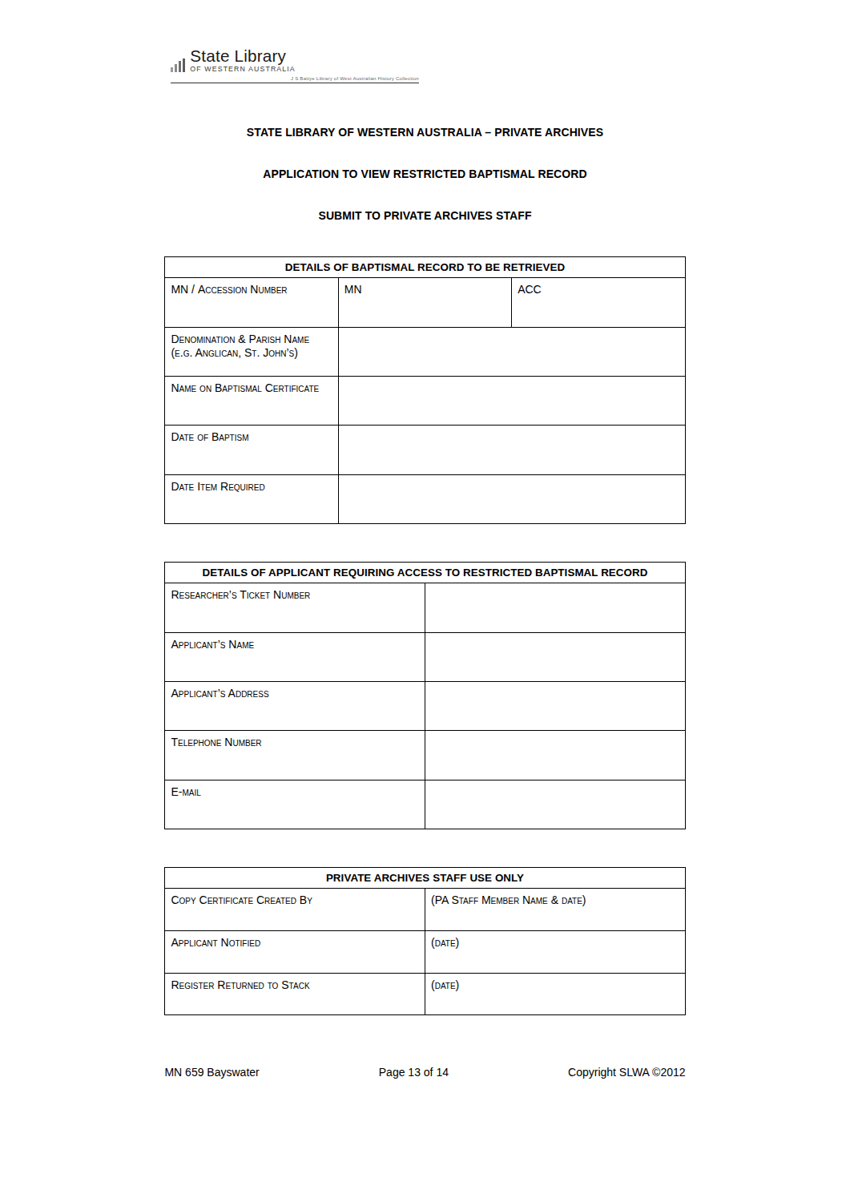State Library OF WESTERN AUSTRALIA
J S Battye Library of West Australian History Collection
STATE LIBRARY OF WESTERN AUSTRALIA – PRIVATE ARCHIVES
APPLICATION TO VIEW RESTRICTED BAPTISMAL RECORD
SUBMIT TO PRIVATE ARCHIVES STAFF
| DETAILS OF BAPTISMAL RECORD TO BE RETRIEVED |
| --- |
| MN / Accession Number | MN | ACC |
| Denomination & Parish Name (e.g. Anglican, St. John’s) | |
| Name on Baptismal Certificate | |
| Date of Baptism | |
| Date Item Required | |
| DETAILS OF APPLICANT REQUIRING ACCESS TO RESTRICTED BAPTISMAL RECORD |
| --- |
| Researcher’s Ticket Number | |
| Applicant’s Name | |
| Applicant’s Address | |
| Telephone Number | |
| E-mail | |
| PRIVATE ARCHIVES STAFF USE ONLY |
| --- |
| Copy Certificate Created By | (PA Staff Member Name & date) |
| Applicant Notified | (date) |
| Register Returned to Stack | (date) |
MN 659 Bayswater
Page 13 of 14
Copyright SLWA ©2012